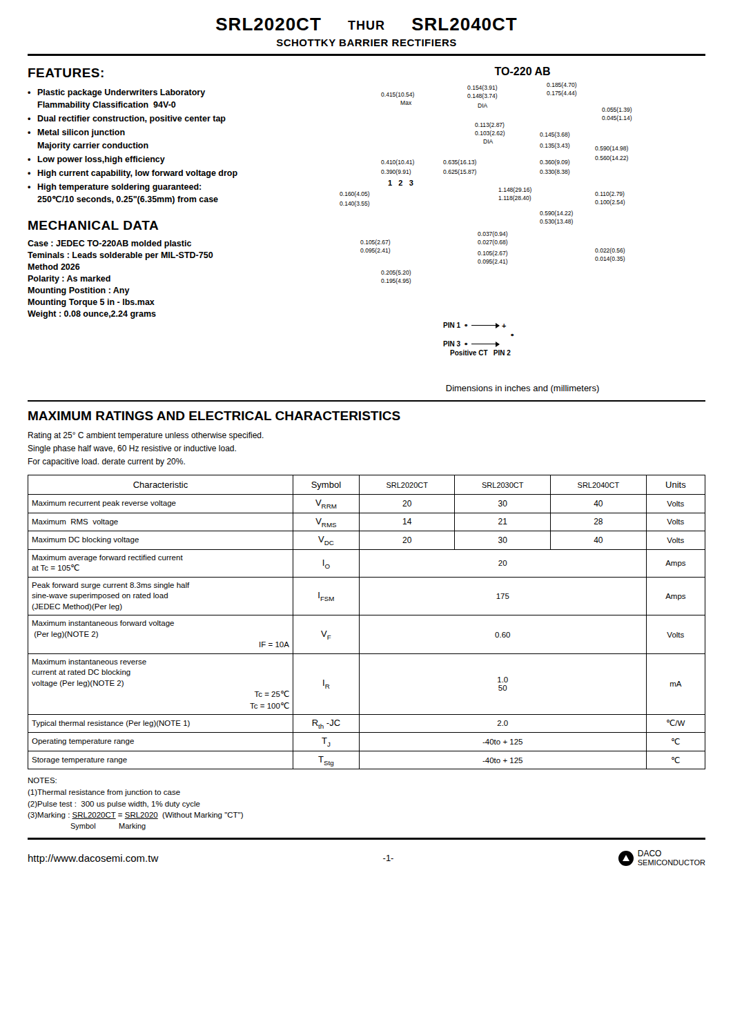SRL2020CT THUR SRL2040CT
SCHOTTKY BARRIER RECTIFIERS
FEATURES:
Plastic package Underwriters Laboratory
Flammability Classification 94V-0
Dual rectifier construction, positive center tap
Metal silicon junction
Majority carrier conduction
Low power loss,high efficiency
High current capability, low forward voltage drop
High temperature soldering guaranteed:
250℃/10 seconds, 0.25"(6.35mm) from case
MECHANICAL DATA
Case : JEDEC TO-220AB molded plastic
Teminals : Leads solderable per MIL-STD-750
Method 2026
Polarity : As marked
Mounting Postition : Any
Mounting Torque 5 in - lbs.max
Weight : 0.08 ounce,2.24 grams
TO-220 AB
0.415(10.54) Max 0.154(3.91) 0.148(3.74) DIA 0.185(4.70) 0.175(4.44) 0.055(1.39) 0.045(1.14) 0.113(2.87) 0.103(2.62) DIA 0.145(3.68) 0.135(3.43) 0.590(14.98) 0.560(14.22) 0.410(10.41) 0.390(9.91) 0.635(16.13) 0.625(15.87) 0.360(9.09) 0.330(8.38) 1 2 3 0.160(4.05) 0.140(3.55) 1.148(29.16) 1.118(28.40) 0.110(2.79) 0.100(2.54) 0.590(14.22) 0.530(13.48) 0.037(0.94) 0.027(0.68) 0.105(2.67) 0.095(2.41) 0.105(2.67) 0.095(2.41) 0.022(0.56) 0.014(0.35) 0.205(5.20) 0.195(4.95)
PIN 1⚬ +
⚬
PIN 3⚬
Positive CT PIN 2
Dimensions in inches and (millimeters)
MAXIMUM RATINGS AND ELECTRICAL CHARACTERISTICS
Rating at 25° C ambient temperature unless otherwise specified.
Single phase half wave, 60 Hz resistive or inductive load.
For capacitive load. derate current by 20%.
| Characteristic | Symbol | SRL2020CT | SRL2030CT | SRL2040CT | Units |
| --- | --- | --- | --- | --- | --- |
| Maximum recurrent peak reverse voltage | V RRM | 20 | 30 | 40 | Volts |
| Maximum RMS voltage | V RMS | 14 | 21 | 28 | Volts |
| Maximum DC blocking voltage | V DC | 20 | 30 | 40 | Volts |
| Maximum average forward rectified current at Tc = 105℃ | I O | 20 | Amps |
| Peak forward surge current 8.3ms single half sine-wave superimposed on rated load (JEDEC Method)(Per leg) | I FSM | 175 | Amps |
| Maximum instantaneous forward voltage (Per leg)(NOTE 2) IF = 10A | V F | 0.60 | Volts |
| Maximum instantaneous reverse current at rated DC blocking voltage (Per leg)(NOTE 2) Tc = 25℃ Tc = 100℃ | I R | 1.0 50 | mA |
| Typical thermal resistance (Per leg)(NOTE 1) | R th -JC | 2.0 | ℃/W |
| Operating temperature range | T J | -40to + 125 | ℃ |
| Storage temperature range | T Stg | -40to + 125 | ℃ |
NOTES:
(1)Thermal resistance from junction to case
(2)Pulse test : 300 us pulse width, 1% duty cycle
(3)Marking : SRL2020CT = SRL2020 (Without Marking "CT")
Symbol Marking
http://www.dacosemi.com.tw
-1-
DACOSEMICONDUCTOR